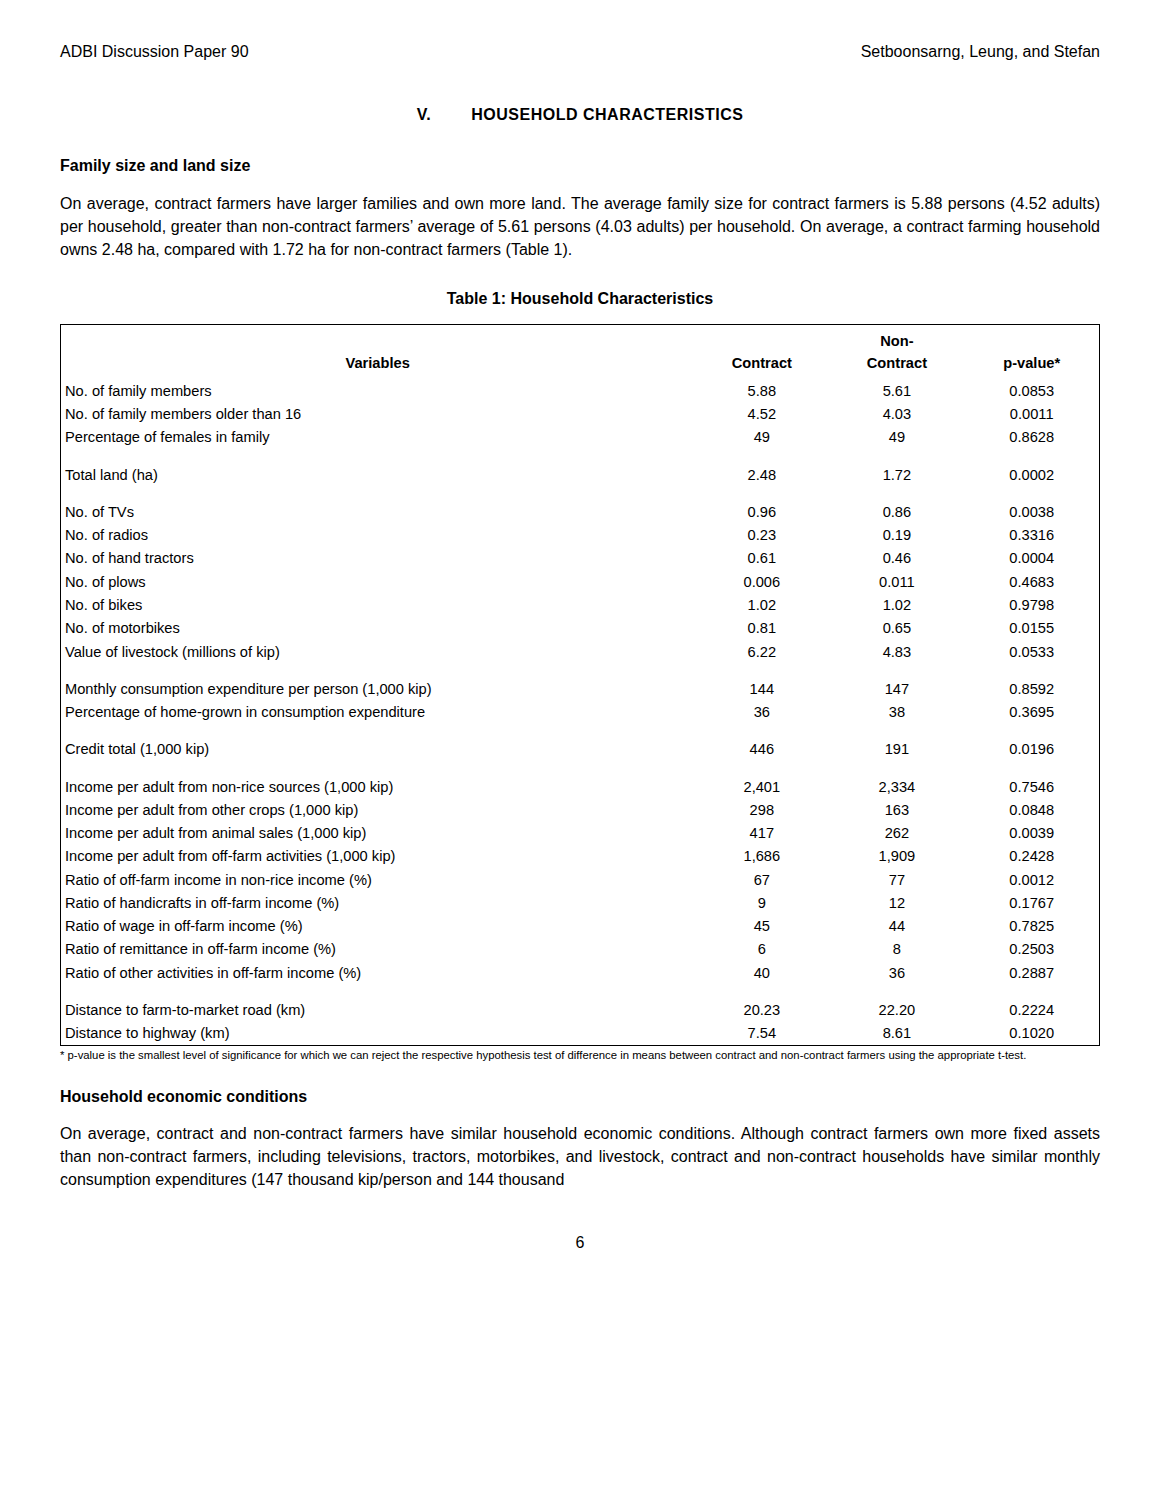ADBI Discussion Paper 90 Setboonsarng, Leung, and Stefan
V. HOUSEHOLD CHARACTERISTICS
Family size and land size
On average, contract farmers have larger families and own more land. The average family size for contract farmers is 5.88 persons (4.52 adults) per household, greater than non-contract farmers’ average of 5.61 persons (4.03 adults) per household. On average, a contract farming household owns 2.48 ha, compared with 1.72 ha for non-contract farmers (Table 1).
Table 1: Household Characteristics
| Variables | Contract | Non- Contract | p-value* |
| --- | --- | --- | --- |
| No. of family members | 5.88 | 5.61 | 0.0853 |
| No. of family members older than 16 | 4.52 | 4.03 | 0.0011 |
| Percentage of females in family | 49 | 49 | 0.8628 |
| Total land (ha) | 2.48 | 1.72 | 0.0002 |
| No. of TVs | 0.96 | 0.86 | 0.0038 |
| No. of radios | 0.23 | 0.19 | 0.3316 |
| No. of hand tractors | 0.61 | 0.46 | 0.0004 |
| No. of plows | 0.006 | 0.011 | 0.4683 |
| No. of bikes | 1.02 | 1.02 | 0.9798 |
| No. of motorbikes | 0.81 | 0.65 | 0.0155 |
| Value of livestock (millions of kip) | 6.22 | 4.83 | 0.0533 |
| Monthly consumption expenditure per person (1,000 kip) | 144 | 147 | 0.8592 |
| Percentage of home-grown in consumption expenditure | 36 | 38 | 0.3695 |
| Credit total (1,000 kip) | 446 | 191 | 0.0196 |
| Income per adult from non-rice sources (1,000 kip) | 2,401 | 2,334 | 0.7546 |
| Income per adult from other crops (1,000 kip) | 298 | 163 | 0.0848 |
| Income per adult from animal sales (1,000 kip) | 417 | 262 | 0.0039 |
| Income per adult from off-farm activities (1,000 kip) | 1,686 | 1,909 | 0.2428 |
| Ratio of off-farm income in non-rice income (%) | 67 | 77 | 0.0012 |
| Ratio of handicrafts in off-farm income (%) | 9 | 12 | 0.1767 |
| Ratio of wage in off-farm income (%) | 45 | 44 | 0.7825 |
| Ratio of remittance in off-farm income (%) | 6 | 8 | 0.2503 |
| Ratio of other activities in off-farm income (%) | 40 | 36 | 0.2887 |
| Distance to farm-to-market road (km) | 20.23 | 22.20 | 0.2224 |
| Distance to highway (km) | 7.54 | 8.61 | 0.1020 |
* p-value is the smallest level of significance for which we can reject the respective hypothesis test of difference in means between contract and non-contract farmers using the appropriate t-test.
Household economic conditions
On average, contract and non-contract farmers have similar household economic conditions. Although contract farmers own more fixed assets than non-contract farmers, including televisions, tractors, motorbikes, and livestock, contract and non-contract households have similar monthly consumption expenditures (147 thousand kip/person and 144 thousand
6